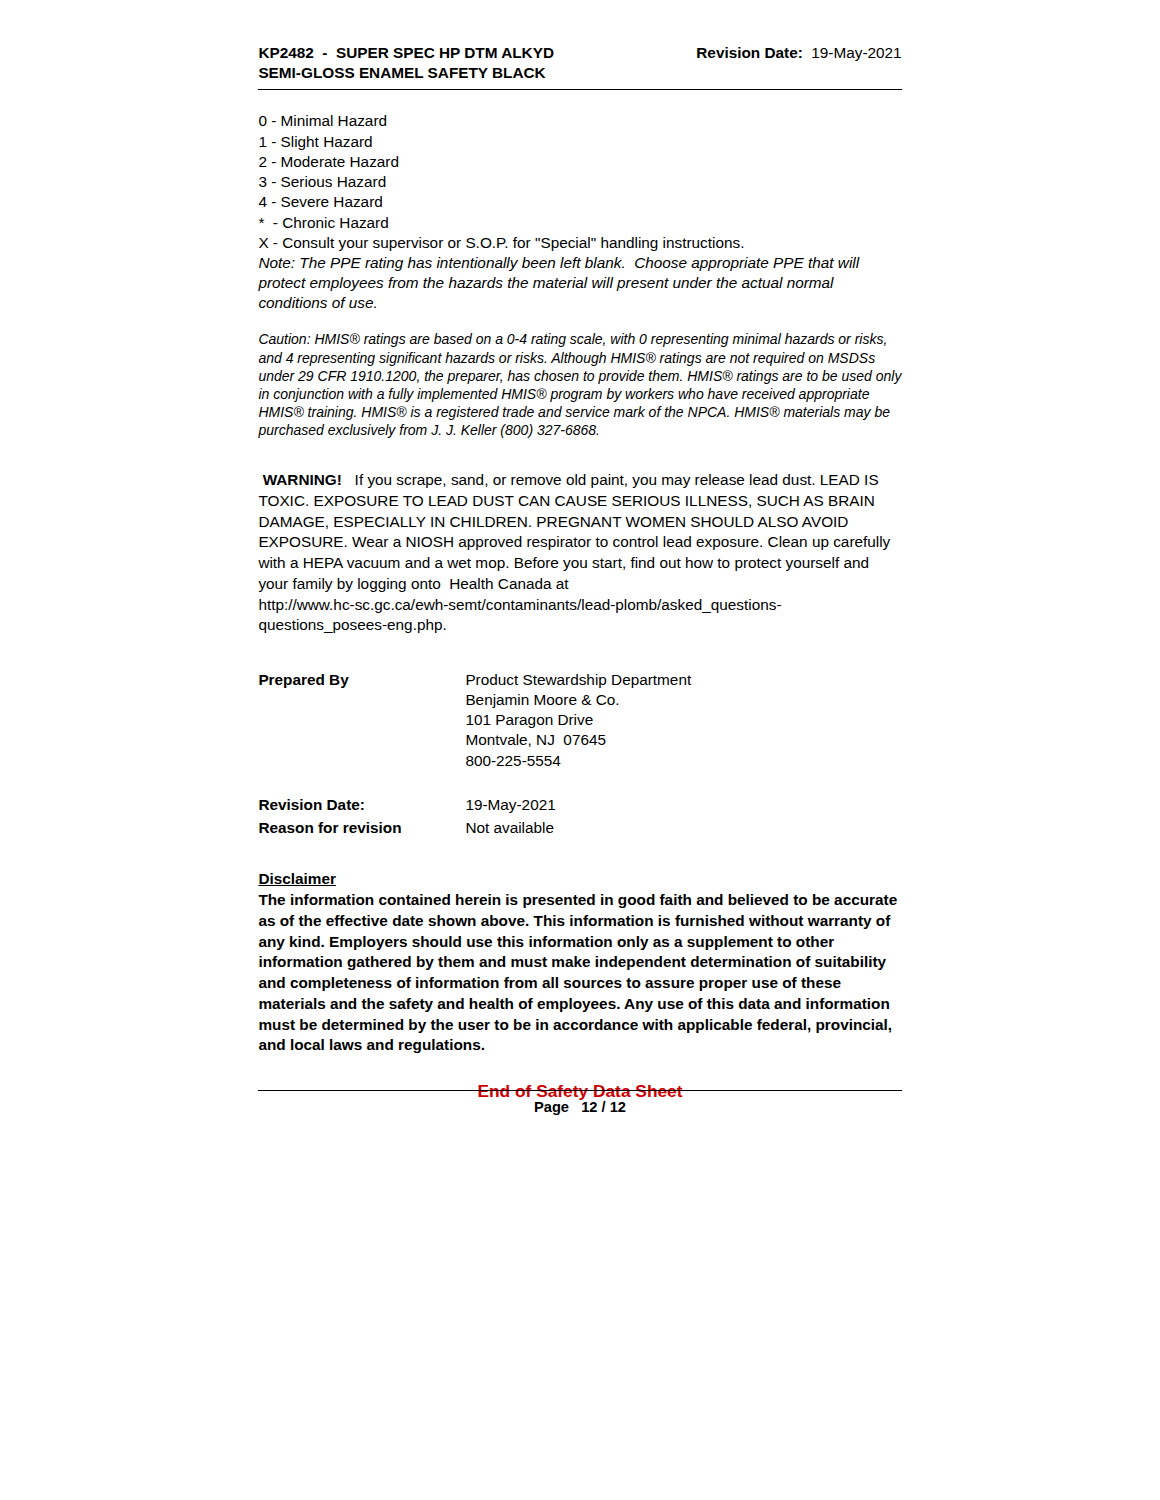KP2482 - SUPER SPEC HP DTM ALKYD
SEMI-GLOSS ENAMEL SAFETY BLACK
Revision Date: 19-May-2021
0 - Minimal Hazard
1 - Slight Hazard
2 - Moderate Hazard
3 - Serious Hazard
4 - Severe Hazard
* - Chronic Hazard
X - Consult your supervisor or S.O.P. for "Special" handling instructions.
Note: The PPE rating has intentionally been left blank. Choose appropriate PPE that will protect employees from the hazards the material will present under the actual normal conditions of use.
Caution: HMIS® ratings are based on a 0-4 rating scale, with 0 representing minimal hazards or risks, and 4 representing significant hazards or risks. Although HMIS® ratings are not required on MSDSs under 29 CFR 1910.1200, the preparer, has chosen to provide them. HMIS® ratings are to be used only in conjunction with a fully implemented HMIS® program by workers who have received appropriate HMIS® training. HMIS® is a registered trade and service mark of the NPCA. HMIS® materials may be purchased exclusively from J. J. Keller (800) 327-6868.
WARNING! If you scrape, sand, or remove old paint, you may release lead dust. LEAD IS TOXIC. EXPOSURE TO LEAD DUST CAN CAUSE SERIOUS ILLNESS, SUCH AS BRAIN DAMAGE, ESPECIALLY IN CHILDREN. PREGNANT WOMEN SHOULD ALSO AVOID EXPOSURE. Wear a NIOSH approved respirator to control lead exposure. Clean up carefully with a HEPA vacuum and a wet mop. Before you start, find out how to protect yourself and your family by logging onto Health Canada at
http://www.hc-sc.gc.ca/ewh-semt/contaminants/lead-plomb/asked_questions-questions_posees-eng.php.
Prepared By
Product Stewardship Department
Benjamin Moore & Co.
101 Paragon Drive
Montvale, NJ 07645
800-225-5554
Revision Date:
19-May-2021
Reason for revision
Not available
Disclaimer
The information contained herein is presented in good faith and believed to be accurate as of the effective date shown above. This information is furnished without warranty of any kind. Employers should use this information only as a supplement to other information gathered by them and must make independent determination of suitability and completeness of information from all sources to assure proper use of these materials and the safety and health of employees. Any use of this data and information must be determined by the user to be in accordance with applicable federal, provincial, and local laws and regulations.
End of Safety Data Sheet
Page 12 / 12